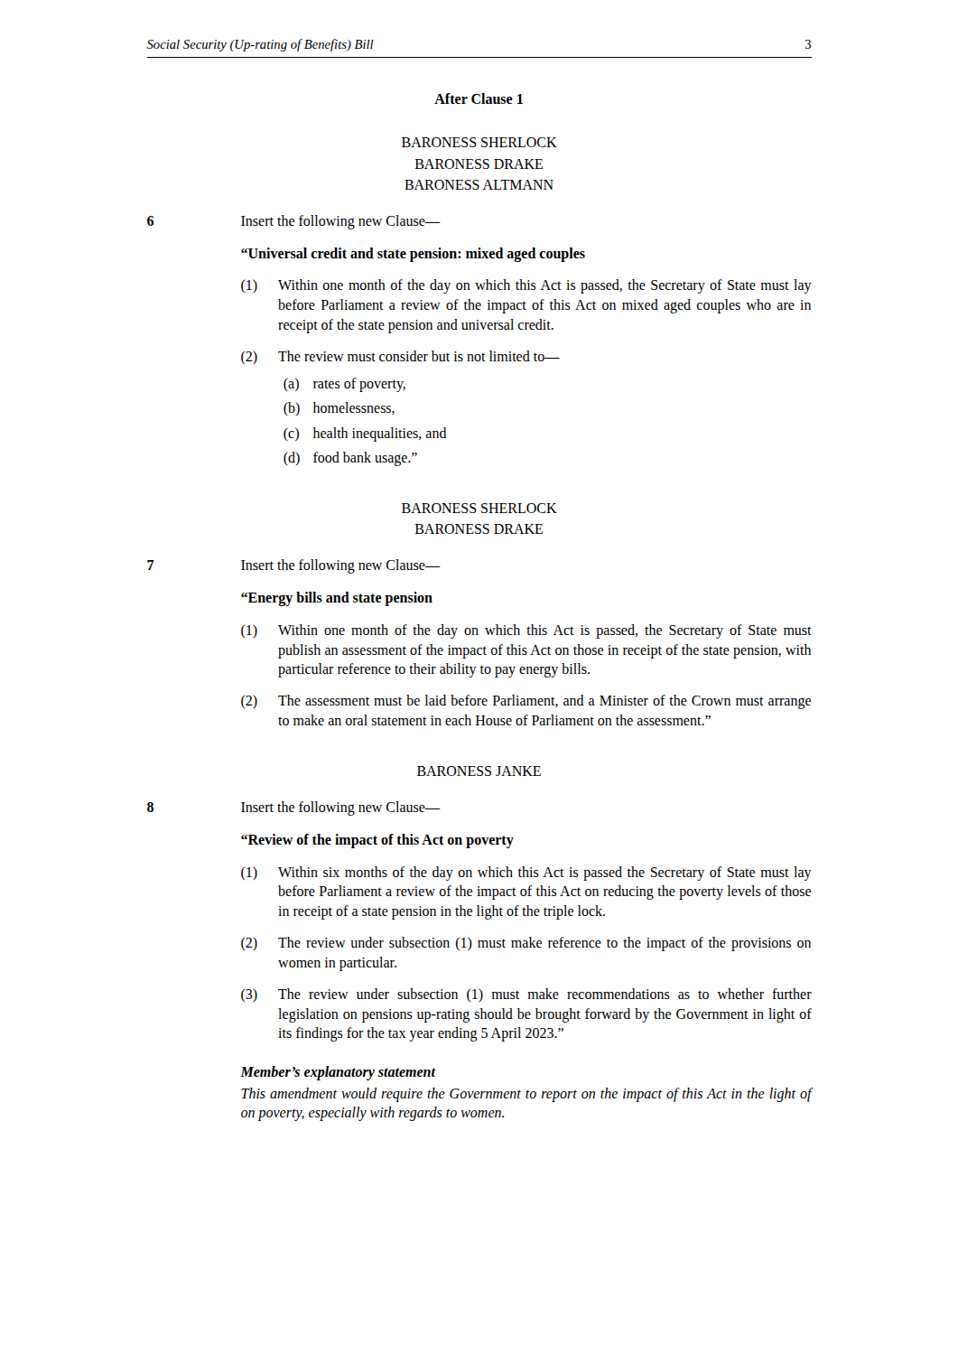Social Security (Up-rating of Benefits) Bill 3
After Clause 1
Baroness Sherlock
Baroness Drake
Baroness Altmann
6
Insert the following new Clause—
“Universal credit and state pension: mixed aged couples
Within one month of the day on which this Act is passed, the Secretary of State must lay before Parliament a review of the impact of this Act on mixed aged couples who are in receipt of the state pension and universal credit.
The review must consider but is not limited to—
rates of poverty,
homelessness,
health inequalities, and
food bank usage.”
Baroness Sherlock
Baroness Drake
7
Insert the following new Clause—
“Energy bills and state pension
Within one month of the day on which this Act is passed, the Secretary of State must publish an assessment of the impact of this Act on those in receipt of the state pension, with particular reference to their ability to pay energy bills.
The assessment must be laid before Parliament, and a Minister of the Crown must arrange to make an oral statement in each House of Parliament on the assessment.”
Baroness Janke
8
Insert the following new Clause—
“Review of the impact of this Act on poverty
Within six months of the day on which this Act is passed the Secretary of State must lay before Parliament a review of the impact of this Act on reducing the poverty levels of those in receipt of a state pension in the light of the triple lock.
The review under subsection (1) must make reference to the impact of the provisions on women in particular.
The review under subsection (1) must make recommendations as to whether further legislation on pensions up-rating should be brought forward by the Government in light of its findings for the tax year ending 5 April 2023.”
Member’s explanatory statement
This amendment would require the Government to report on the impact of this Act in the light of on poverty, especially with regards to women.